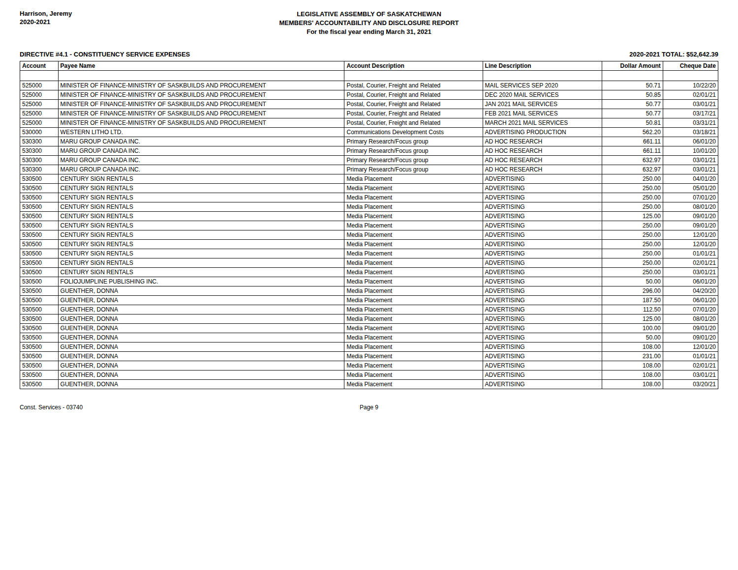Harrison, Jeremy
2020-2021
LEGISLATIVE ASSEMBLY OF SASKATCHEWAN
MEMBERS' ACCOUNTABILITY AND DISCLOSURE REPORT
For the fiscal year ending March 31, 2021
DIRECTIVE #4.1 - CONSTITUENCY SERVICE EXPENSES
2020-2021 TOTAL: $52,642.39
| Account | Payee Name | Account Description | Line Description | Dollar Amount | Cheque Date |
| --- | --- | --- | --- | --- | --- |
| 525000 | MINISTER OF FINANCE-MINISTRY OF SASKBUILDS AND PROCUREMENT | Postal, Courier, Freight and Related | MAIL SERVICES SEP 2020 | 50.71 | 10/22/20 |
| 525000 | MINISTER OF FINANCE-MINISTRY OF SASKBUILDS AND PROCUREMENT | Postal, Courier, Freight and Related | DEC 2020 MAIL SERVICES | 50.85 | 02/01/21 |
| 525000 | MINISTER OF FINANCE-MINISTRY OF SASKBUILDS AND PROCUREMENT | Postal, Courier, Freight and Related | JAN 2021 MAIL SERVICES | 50.77 | 03/01/21 |
| 525000 | MINISTER OF FINANCE-MINISTRY OF SASKBUILDS AND PROCUREMENT | Postal, Courier, Freight and Related | FEB 2021 MAIL SERVICES | 50.77 | 03/17/21 |
| 525000 | MINISTER OF FINANCE-MINISTRY OF SASKBUILDS AND PROCUREMENT | Postal, Courier, Freight and Related | MARCH 2021 MAIL SERVICES | 50.81 | 03/31/21 |
| 530000 | WESTERN LITHO LTD. | Communications Development Costs | ADVERTISING PRODUCTION | 562.20 | 03/18/21 |
| 530300 | MARU GROUP CANADA INC. | Primary Research/Focus group | AD HOC RESEARCH | 661.11 | 06/01/20 |
| 530300 | MARU GROUP CANADA INC. | Primary Research/Focus group | AD HOC RESEARCH | 661.11 | 10/01/20 |
| 530300 | MARU GROUP CANADA INC. | Primary Research/Focus group | AD HOC RESEARCH | 632.97 | 03/01/21 |
| 530300 | MARU GROUP CANADA INC. | Primary Research/Focus group | AD HOC RESEARCH | 632.97 | 03/01/21 |
| 530500 | CENTURY SIGN RENTALS | Media Placement | ADVERTISING | 250.00 | 04/01/20 |
| 530500 | CENTURY SIGN RENTALS | Media Placement | ADVERTISING | 250.00 | 05/01/20 |
| 530500 | CENTURY SIGN RENTALS | Media Placement | ADVERTISING | 250.00 | 07/01/20 |
| 530500 | CENTURY SIGN RENTALS | Media Placement | ADVERTISING | 250.00 | 08/01/20 |
| 530500 | CENTURY SIGN RENTALS | Media Placement | ADVERTISING | 125.00 | 09/01/20 |
| 530500 | CENTURY SIGN RENTALS | Media Placement | ADVERTISING | 250.00 | 09/01/20 |
| 530500 | CENTURY SIGN RENTALS | Media Placement | ADVERTISING | 250.00 | 12/01/20 |
| 530500 | CENTURY SIGN RENTALS | Media Placement | ADVERTISING | 250.00 | 12/01/20 |
| 530500 | CENTURY SIGN RENTALS | Media Placement | ADVERTISING | 250.00 | 01/01/21 |
| 530500 | CENTURY SIGN RENTALS | Media Placement | ADVERTISING | 250.00 | 02/01/21 |
| 530500 | CENTURY SIGN RENTALS | Media Placement | ADVERTISING | 250.00 | 03/01/21 |
| 530500 | FOLIOJUMPLINE PUBLISHING INC. | Media Placement | ADVERTISING | 50.00 | 06/01/20 |
| 530500 | GUENTHER, DONNA | Media Placement | ADVERTISING | 296.00 | 04/20/20 |
| 530500 | GUENTHER, DONNA | Media Placement | ADVERTISING | 187.50 | 06/01/20 |
| 530500 | GUENTHER, DONNA | Media Placement | ADVERTISING | 112.50 | 07/01/20 |
| 530500 | GUENTHER, DONNA | Media Placement | ADVERTISING | 125.00 | 08/01/20 |
| 530500 | GUENTHER, DONNA | Media Placement | ADVERTISING | 100.00 | 09/01/20 |
| 530500 | GUENTHER, DONNA | Media Placement | ADVERTISING | 50.00 | 09/01/20 |
| 530500 | GUENTHER, DONNA | Media Placement | ADVERTISING | 108.00 | 12/01/20 |
| 530500 | GUENTHER, DONNA | Media Placement | ADVERTISING | 231.00 | 01/01/21 |
| 530500 | GUENTHER, DONNA | Media Placement | ADVERTISING | 108.00 | 02/01/21 |
| 530500 | GUENTHER, DONNA | Media Placement | ADVERTISING | 108.00 | 03/01/21 |
| 530500 | GUENTHER, DONNA | Media Placement | ADVERTISING | 108.00 | 03/20/21 |
Const. Services - 03740
Page 9